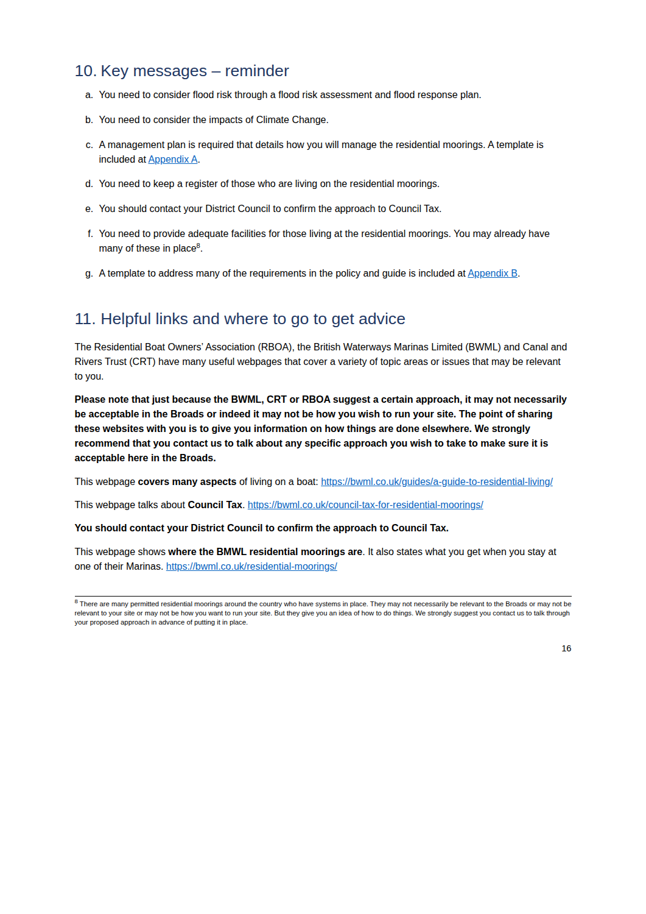10. Key messages – reminder
You need to consider flood risk through a flood risk assessment and flood response plan.
You need to consider the impacts of Climate Change.
A management plan is required that details how you will manage the residential moorings. A template is included at Appendix A.
You need to keep a register of those who are living on the residential moorings.
You should contact your District Council to confirm the approach to Council Tax.
You need to provide adequate facilities for those living at the residential moorings. You may already have many of these in place8.
A template to address many of the requirements in the policy and guide is included at Appendix B.
11. Helpful links and where to go to get advice
The Residential Boat Owners’ Association (RBOA), the British Waterways Marinas Limited (BWML) and Canal and Rivers Trust (CRT) have many useful webpages that cover a variety of topic areas or issues that may be relevant to you.
Please note that just because the BWML, CRT or RBOA suggest a certain approach, it may not necessarily be acceptable in the Broads or indeed it may not be how you wish to run your site. The point of sharing these websites with you is to give you information on how things are done elsewhere. We strongly recommend that you contact us to talk about any specific approach you wish to take to make sure it is acceptable here in the Broads.
This webpage covers many aspects of living on a boat: https://bwml.co.uk/guides/a-guide-to-residential-living/
This webpage talks about Council Tax. https://bwml.co.uk/council-tax-for-residential-moorings/
You should contact your District Council to confirm the approach to Council Tax.
This webpage shows where the BMWL residential moorings are. It also states what you get when you stay at one of their Marinas. https://bwml.co.uk/residential-moorings/
8 There are many permitted residential moorings around the country who have systems in place. They may not necessarily be relevant to the Broads or may not be relevant to your site or may not be how you want to run your site. But they give you an idea of how to do things. We strongly suggest you contact us to talk through your proposed approach in advance of putting it in place.
16